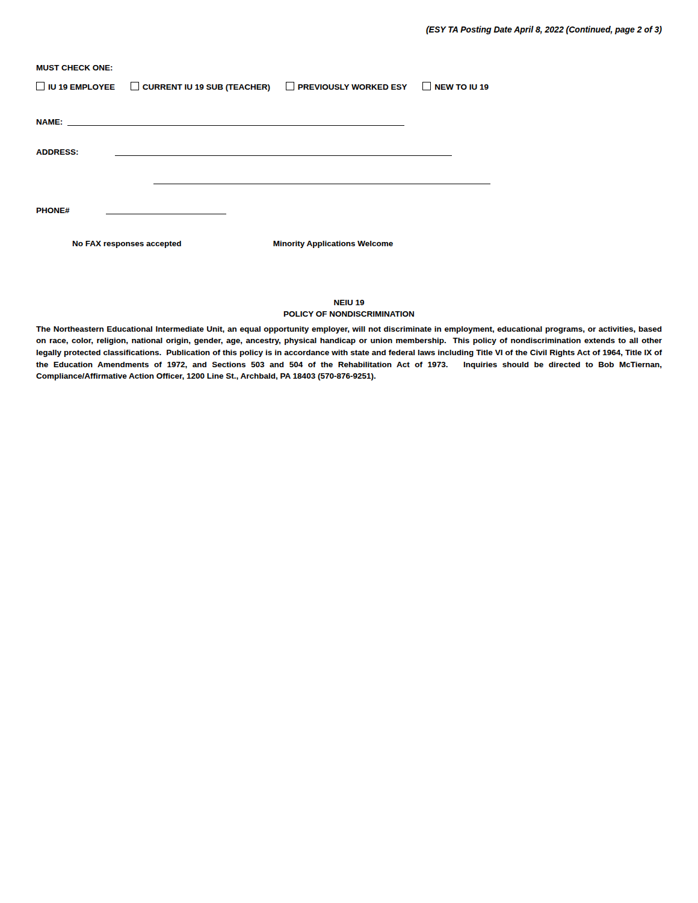(ESY TA Posting Date April 8, 2022 (Continued, page 2 of 3)
MUST CHECK ONE:
IU 19 EMPLOYEE CURRENT IU 19 SUB (TEACHER) PREVIOUSLY WORKED ESY NEW TO IU 19
NAME:
ADDRESS:
PHONE#
No FAX responses accepted Minority Applications Welcome
NEIU 19
POLICY OF NONDISCRIMINATION
The Northeastern Educational Intermediate Unit, an equal opportunity employer, will not discriminate in employment, educational programs, or activities, based on race, color, religion, national origin, gender, age, ancestry, physical handicap or union membership. This policy of nondiscrimination extends to all other legally protected classifications. Publication of this policy is in accordance with state and federal laws including Title VI of the Civil Rights Act of 1964, Title IX of the Education Amendments of 1972, and Sections 503 and 504 of the Rehabilitation Act of 1973. Inquiries should be directed to Bob McTiernan, Compliance/Affirmative Action Officer, 1200 Line St., Archbald, PA 18403 (570-876-9251).